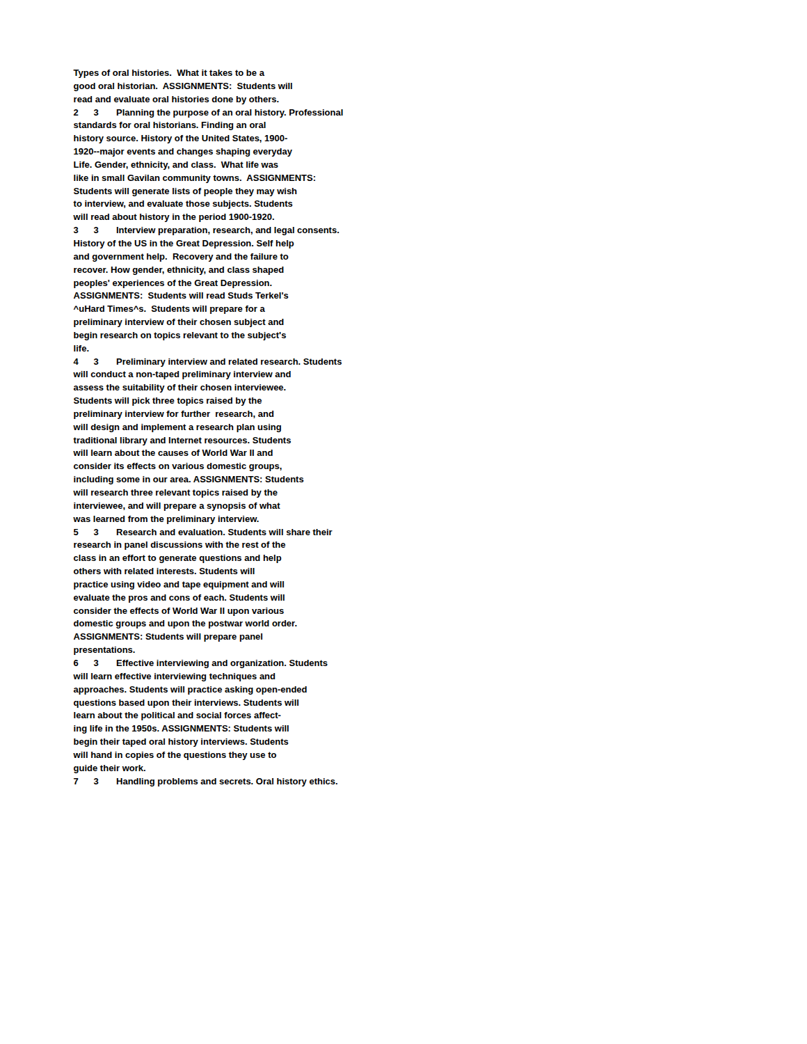Types of oral histories. What it takes to be a good oral historian. ASSIGNMENTS: Students will read and evaluate oral histories done by others. 2 3 Planning the purpose of an oral history. Professional standards for oral historians. Finding an oral history source. History of the United States, 1900- 1920--major events and changes shaping everyday Life. Gender, ethnicity, and class. What life was like in small Gavilan community towns. ASSIGNMENTS: Students will generate lists of people they may wish to interview, and evaluate those subjects. Students will read about history in the period 1900-1920. 3 3 Interview preparation, research, and legal consents. History of the US in the Great Depression. Self help and government help. Recovery and the failure to recover. How gender, ethnicity, and class shaped peoples' experiences of the Great Depression. ASSIGNMENTS: Students will read Studs Terkel's ^uHard Times^s. Students will prepare for a preliminary interview of their chosen subject and begin research on topics relevant to the subject's life. 4 3 Preliminary interview and related research. Students will conduct a non-taped preliminary interview and assess the suitability of their chosen interviewee. Students will pick three topics raised by the preliminary interview for further research, and will design and implement a research plan using traditional library and Internet resources. Students will learn about the causes of World War II and consider its effects on various domestic groups, including some in our area. ASSIGNMENTS: Students will research three relevant topics raised by the interviewee, and will prepare a synopsis of what was learned from the preliminary interview. 5 3 Research and evaluation. Students will share their research in panel discussions with the rest of the class in an effort to generate questions and help others with related interests. Students will practice using video and tape equipment and will evaluate the pros and cons of each. Students will consider the effects of World War II upon various domestic groups and upon the postwar world order. ASSIGNMENTS: Students will prepare panel presentations. 6 3 Effective interviewing and organization. Students will learn effective interviewing techniques and approaches. Students will practice asking open-ended questions based upon their interviews. Students will learn about the political and social forces affect- ing life in the 1950s. ASSIGNMENTS: Students will begin their taped oral history interviews. Students will hand in copies of the questions they use to guide their work. 7 3 Handling problems and secrets. Oral history ethics.